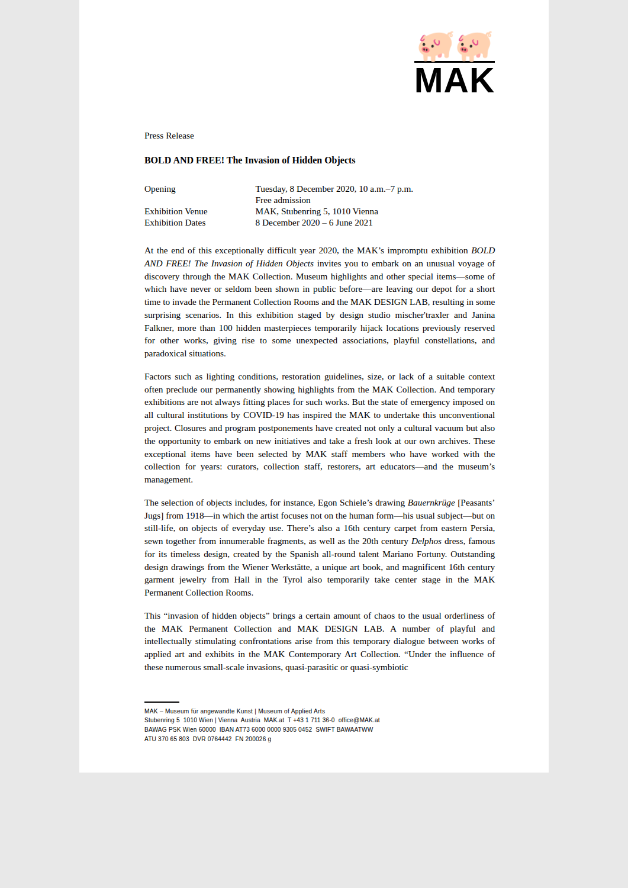🐖🐖
MAK
Press Release
BOLD AND FREE! The Invasion of Hidden Objects
| Opening | Tuesday, 8 December 2020, 10 a.m.–7 p.m. |
| | Free admission |
| Exhibition Venue | MAK, Stubenring 5, 1010 Vienna |
| Exhibition Dates | 8 December 2020 – 6 June 2021 |
At the end of this exceptionally difficult year 2020, the MAK’s impromptu exhibition BOLD AND FREE! The Invasion of Hidden Objects invites you to embark on an unusual voyage of discovery through the MAK Collection. Museum highlights and other special items—some of which have never or seldom been shown in public before—are leaving our depot for a short time to invade the Permanent Collection Rooms and the MAK DESIGN LAB, resulting in some surprising scenarios. In this exhibition staged by design studio mischer'traxler and Janina Falkner, more than 100 hidden masterpieces temporarily hijack locations previously reserved for other works, giving rise to some unexpected associations, playful constellations, and paradoxical situations.
Factors such as lighting conditions, restoration guidelines, size, or lack of a suitable context often preclude our permanently showing highlights from the MAK Collection. And temporary exhibitions are not always fitting places for such works. But the state of emergency imposed on all cultural institutions by COVID-19 has inspired the MAK to undertake this unconventional project. Closures and program postponements have created not only a cultural vacuum but also the opportunity to embark on new initiatives and take a fresh look at our own archives. These exceptional items have been selected by MAK staff members who have worked with the collection for years: curators, collection staff, restorers, art educators—and the museum’s management.
The selection of objects includes, for instance, Egon Schiele’s drawing Bauernkrüge [Peasants’ Jugs] from 1918—in which the artist focuses not on the human form—his usual subject—but on still-life, on objects of everyday use. There’s also a 16th century carpet from eastern Persia, sewn together from innumerable fragments, as well as the 20th century Delphos dress, famous for its timeless design, created by the Spanish all-round talent Mariano Fortuny. Outstanding design drawings from the Wiener Werkstätte, a unique art book, and magnificent 16th century garment jewelry from Hall in the Tyrol also temporarily take center stage in the MAK Permanent Collection Rooms.
This “invasion of hidden objects” brings a certain amount of chaos to the usual orderliness of the MAK Permanent Collection and MAK DESIGN LAB. A number of playful and intellectually stimulating confrontations arise from this temporary dialogue between works of applied art and exhibits in the MAK Contemporary Art Collection. “Under the influence of these numerous small-scale invasions, quasi-parasitic or quasi-symbiotic
MAK – Museum für angewandte Kunst | Museum of Applied Arts
Stubenring 5 1010 Wien | Vienna Austria MAK.at T +43 1 711 36-0 office@MAK.at
BAWAG PSK Wien 60000 IBAN AT73 6000 0000 9305 0452 SWIFT BAWAATWW
ATU 370 65 803 DVR 0764442 FN 200026 g